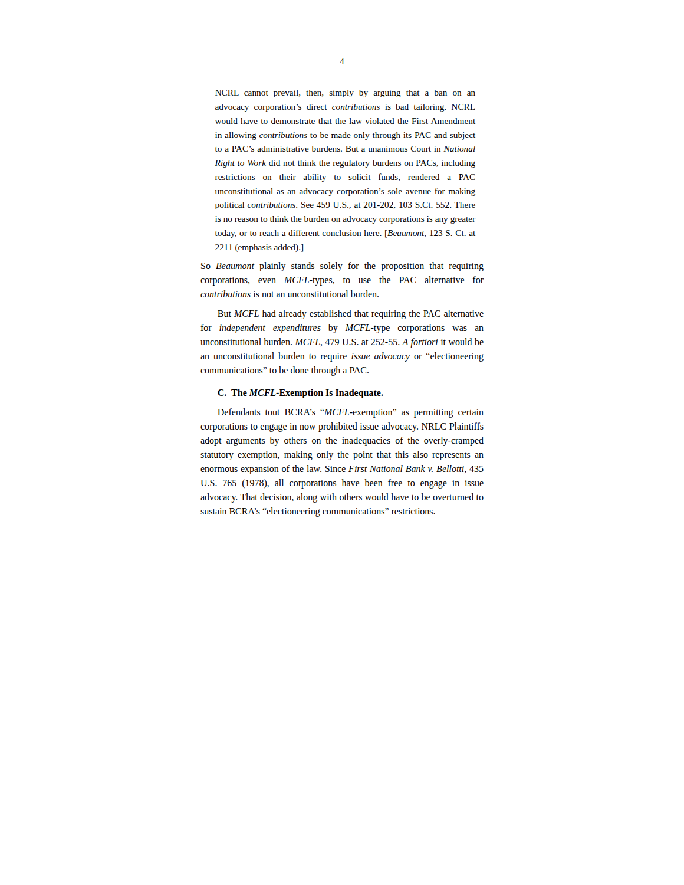4
NCRL cannot prevail, then, simply by arguing that a ban on an advocacy corporation’s direct contributions is bad tailoring. NCRL would have to demonstrate that the law violated the First Amendment in allowing contributions to be made only through its PAC and subject to a PAC’s administrative burdens. But a unanimous Court in National Right to Work did not think the regulatory burdens on PACs, including restrictions on their ability to solicit funds, rendered a PAC unconstitutional as an advocacy corporation’s sole avenue for making political contributions. See 459 U.S., at 201-202, 103 S.Ct. 552. There is no reason to think the burden on advocacy corporations is any greater today, or to reach a different conclusion here. [Beaumont, 123 S. Ct. at 2211 (emphasis added).]
So Beaumont plainly stands solely for the proposition that requiring corporations, even MCFL-types, to use the PAC alternative for contributions is not an unconstitutional burden.
But MCFL had already established that requiring the PAC alternative for independent expenditures by MCFL-type corporations was an unconstitutional burden. MCFL, 479 U.S. at 252-55. A fortiori it would be an unconstitutional burden to require issue advocacy or “electioneering communications” to be done through a PAC.
C. The MCFL-Exemption Is Inadequate.
Defendants tout BCRA’s “MCFL-exemption” as permitting certain corporations to engage in now prohibited issue advocacy. NRLC Plaintiffs adopt arguments by others on the inadequacies of the overly-cramped statutory exemption, making only the point that this also represents an enormous expansion of the law. Since First National Bank v. Bellotti, 435 U.S. 765 (1978), all corporations have been free to engage in issue advocacy. That decision, along with others would have to be overturned to sustain BCRA’s “electioneering communications” restrictions.